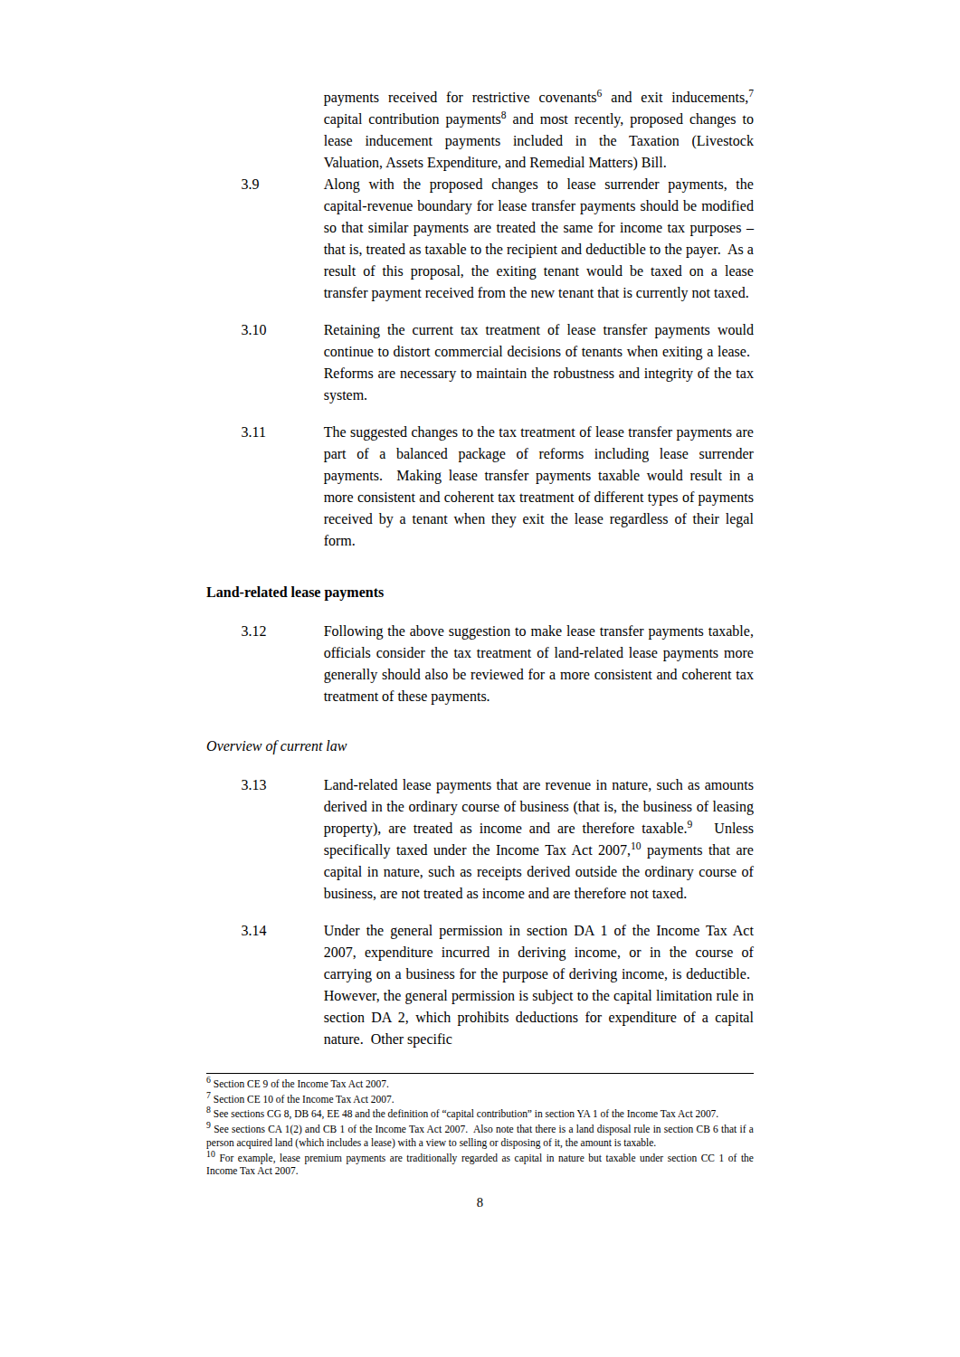payments received for restrictive covenants6 and exit inducements,7 capital contribution payments8 and most recently, proposed changes to lease inducement payments included in the Taxation (Livestock Valuation, Assets Expenditure, and Remedial Matters) Bill.
3.9
Along with the proposed changes to lease surrender payments, the capital-revenue boundary for lease transfer payments should be modified so that similar payments are treated the same for income tax purposes – that is, treated as taxable to the recipient and deductible to the payer. As a result of this proposal, the exiting tenant would be taxed on a lease transfer payment received from the new tenant that is currently not taxed.
3.10
Retaining the current tax treatment of lease transfer payments would continue to distort commercial decisions of tenants when exiting a lease. Reforms are necessary to maintain the robustness and integrity of the tax system.
3.11
The suggested changes to the tax treatment of lease transfer payments are part of a balanced package of reforms including lease surrender payments. Making lease transfer payments taxable would result in a more consistent and coherent tax treatment of different types of payments received by a tenant when they exit the lease regardless of their legal form.
Land-related lease payments
3.12
Following the above suggestion to make lease transfer payments taxable, officials consider the tax treatment of land-related lease payments more generally should also be reviewed for a more consistent and coherent tax treatment of these payments.
Overview of current law
3.13
Land-related lease payments that are revenue in nature, such as amounts derived in the ordinary course of business (that is, the business of leasing property), are treated as income and are therefore taxable.9 Unless specifically taxed under the Income Tax Act 2007,10 payments that are capital in nature, such as receipts derived outside the ordinary course of business, are not treated as income and are therefore not taxed.
3.14
Under the general permission in section DA 1 of the Income Tax Act 2007, expenditure incurred in deriving income, or in the course of carrying on a business for the purpose of deriving income, is deductible. However, the general permission is subject to the capital limitation rule in section DA 2, which prohibits deductions for expenditure of a capital nature. Other specific
6 Section CE 9 of the Income Tax Act 2007.
7 Section CE 10 of the Income Tax Act 2007.
8 See sections CG 8, DB 64, EE 48 and the definition of “capital contribution” in section YA 1 of the Income Tax Act 2007.
9 See sections CA 1(2) and CB 1 of the Income Tax Act 2007. Also note that there is a land disposal rule in section CB 6 that if a person acquired land (which includes a lease) with a view to selling or disposing of it, the amount is taxable.
10 For example, lease premium payments are traditionally regarded as capital in nature but taxable under section CC 1 of the Income Tax Act 2007.
8